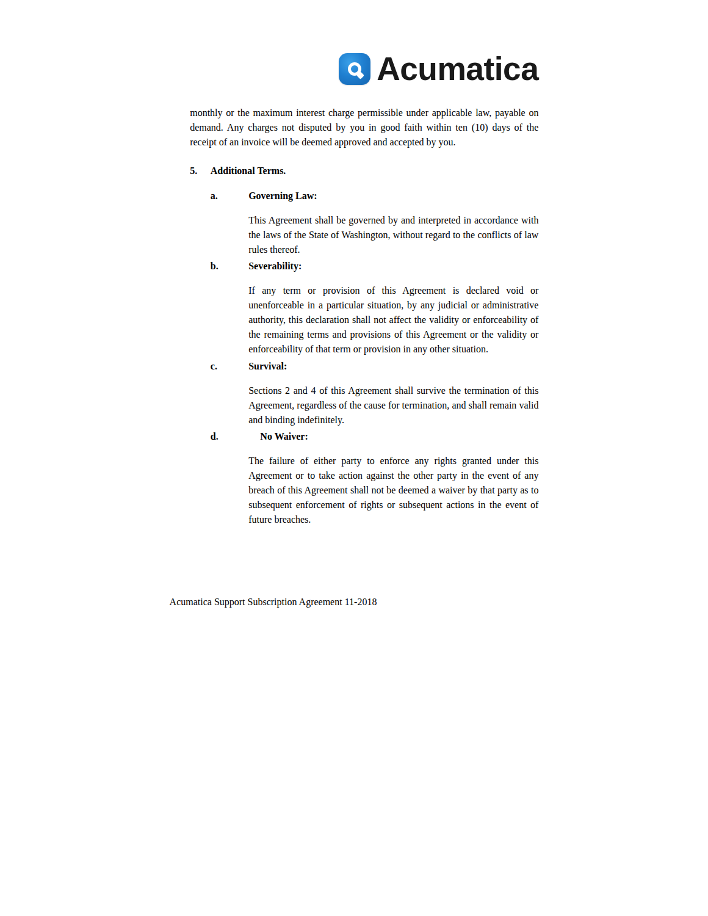Acumatica
monthly or the maximum interest charge permissible under applicable law, payable on demand. Any charges not disputed by you in good faith within ten (10) days of the receipt of an invoice will be deemed approved and accepted by you.
Additional Terms.
Governing Law:
This Agreement shall be governed by and interpreted in accordance with the laws of the State of Washington, without regard to the conflicts of law rules thereof.
Severability:
If any term or provision of this Agreement is declared void or unenforceable in a particular situation, by any judicial or administrative authority, this declaration shall not affect the validity or enforceability of the remaining terms and provisions of this Agreement or the validity or enforceability of that term or provision in any other situation.
Survival:
Sections 2 and 4 of this Agreement shall survive the termination of this Agreement, regardless of the cause for termination, and shall remain valid and binding indefinitely.
No Waiver:
The failure of either party to enforce any rights granted under this Agreement or to take action against the other party in the event of any breach of this Agreement shall not be deemed a waiver by that party as to subsequent enforcement of rights or subsequent actions in the event of future breaches.
Acumatica Support Subscription Agreement 11-2018